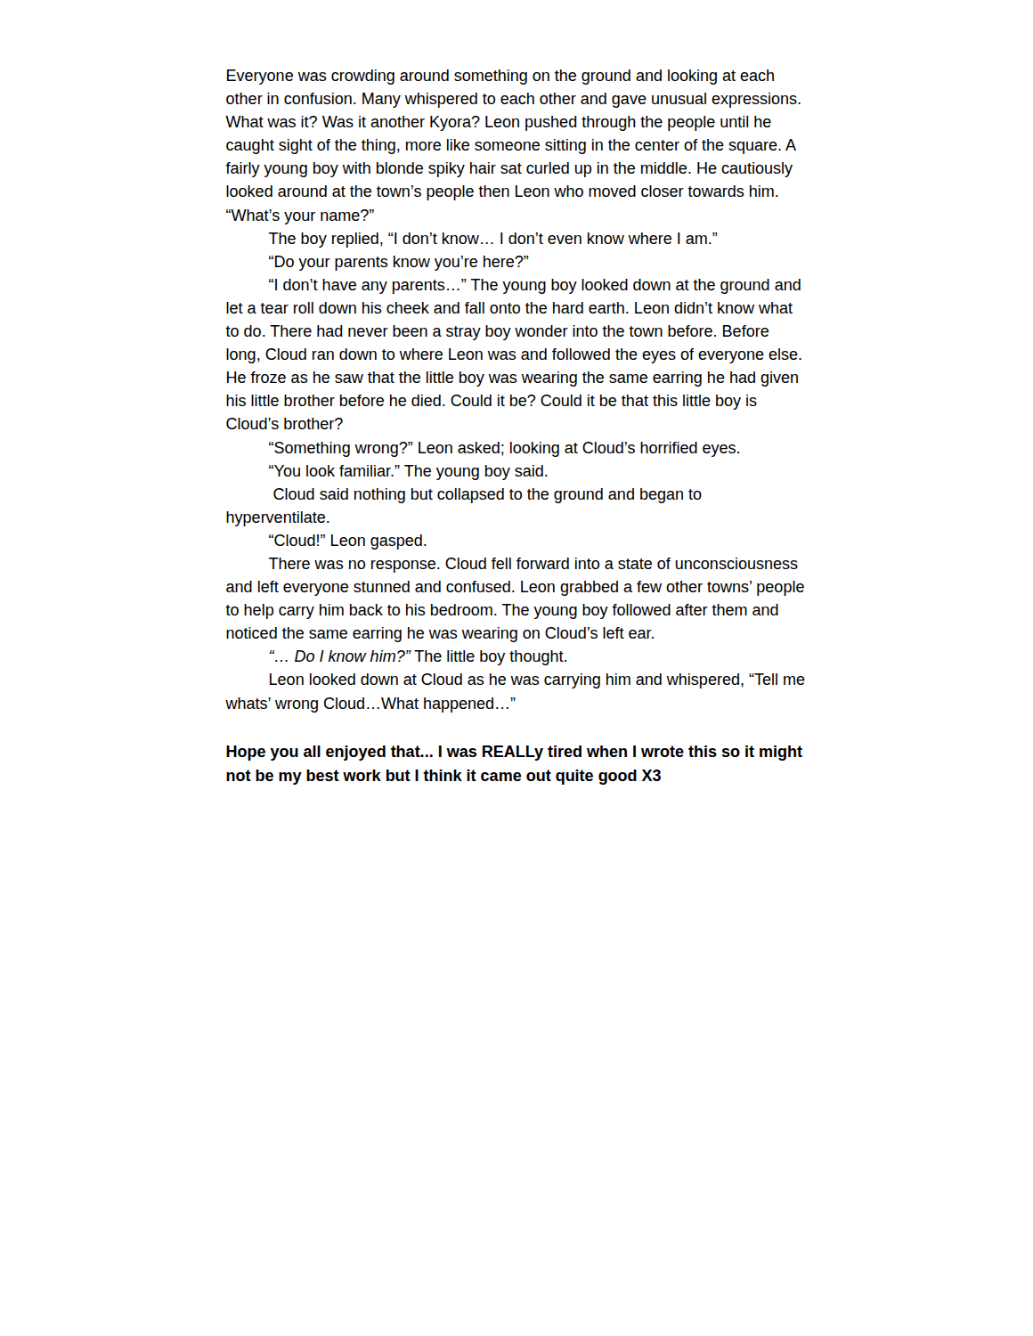Everyone was crowding around something on the ground and looking at each other in confusion. Many whispered to each other and gave unusual expressions. What was it? Was it another Kyora? Leon pushed through the people until he caught sight of the thing, more like someone sitting in the center of the square. A fairly young boy with blonde spiky hair sat curled up in the middle. He cautiously looked around at the town’s people then Leon who moved closer towards him. “What’s your name?”
The boy replied, “I don’t know… I don’t even know where I am.”
“Do your parents know you’re here?”
“I don’t have any parents…” The young boy looked down at the ground and let a tear roll down his cheek and fall onto the hard earth. Leon didn’t know what to do. There had never been a stray boy wonder into the town before. Before long, Cloud ran down to where Leon was and followed the eyes of everyone else. He froze as he saw that the little boy was wearing the same earring he had given his little brother before he died. Could it be? Could it be that this little boy is Cloud’s brother?
“Something wrong?” Leon asked; looking at Cloud’s horrified eyes.
“You look familiar.” The young boy said.
Cloud said nothing but collapsed to the ground and began to hyperventilate.
“Cloud!” Leon gasped.
There was no response. Cloud fell forward into a state of unconsciousness and left everyone stunned and confused. Leon grabbed a few other towns’ people to help carry him back to his bedroom. The young boy followed after them and noticed the same earring he was wearing on Cloud’s left ear.
“… Do I know him?” The little boy thought.
Leon looked down at Cloud as he was carrying him and whispered, “Tell me whats’ wrong Cloud…What happened…”
Hope you all enjoyed that... I was REALLy tired when I wrote this so it might not be my best work but I think it came out quite good X3